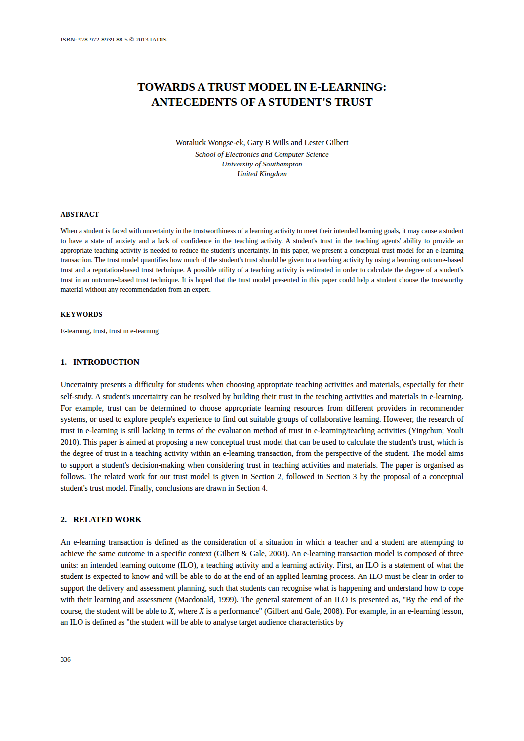ISBN: 978-972-8939-88-5 © 2013 IADIS
Towards a Trust Model in E-Learning:
Antecedents of a Student's Trust
Woraluck Wongse-ek, Gary B Wills and Lester Gilbert
School of Electronics and Computer Science
University of Southampton
United Kingdom
Abstract
When a student is faced with uncertainty in the trustworthiness of a learning activity to meet their intended learning goals, it may cause a student to have a state of anxiety and a lack of confidence in the teaching activity. A student's trust in the teaching agents' ability to provide an appropriate teaching activity is needed to reduce the student's uncertainty. In this paper, we present a conceptual trust model for an e-learning transaction. The trust model quantifies how much of the student's trust should be given to a teaching activity by using a learning outcome-based trust and a reputation-based trust technique. A possible utility of a teaching activity is estimated in order to calculate the degree of a student's trust in an outcome-based trust technique. It is hoped that the trust model presented in this paper could help a student choose the trustworthy material without any recommendation from an expert.
Keywords
E-learning, trust, trust in e-learning
1. Introduction
Uncertainty presents a difficulty for students when choosing appropriate teaching activities and materials, especially for their self-study. A student's uncertainty can be resolved by building their trust in the teaching activities and materials in e-learning. For example, trust can be determined to choose appropriate learning resources from different providers in recommender systems, or used to explore people's experience to find out suitable groups of collaborative learning. However, the research of trust in e-learning is still lacking in terms of the evaluation method of trust in e-learning/teaching activities (Yingchun; Youli 2010). This paper is aimed at proposing a new conceptual trust model that can be used to calculate the student's trust, which is the degree of trust in a teaching activity within an e-learning transaction, from the perspective of the student. The model aims to support a student's decision-making when considering trust in teaching activities and materials. The paper is organised as follows. The related work for our trust model is given in Section 2, followed in Section 3 by the proposal of a conceptual student's trust model. Finally, conclusions are drawn in Section 4.
2. Related Work
An e-learning transaction is defined as the consideration of a situation in which a teacher and a student are attempting to achieve the same outcome in a specific context (Gilbert & Gale, 2008). An e-learning transaction model is composed of three units: an intended learning outcome (ILO), a teaching activity and a learning activity. First, an ILO is a statement of what the student is expected to know and will be able to do at the end of an applied learning process. An ILO must be clear in order to support the delivery and assessment planning, such that students can recognise what is happening and understand how to cope with their learning and assessment (Macdonald, 1999). The general statement of an ILO is presented as, "By the end of the course, the student will be able to X, where X is a performance" (Gilbert and Gale, 2008). For example, in an e-learning lesson, an ILO is defined as "the student will be able to analyse target audience characteristics by
336